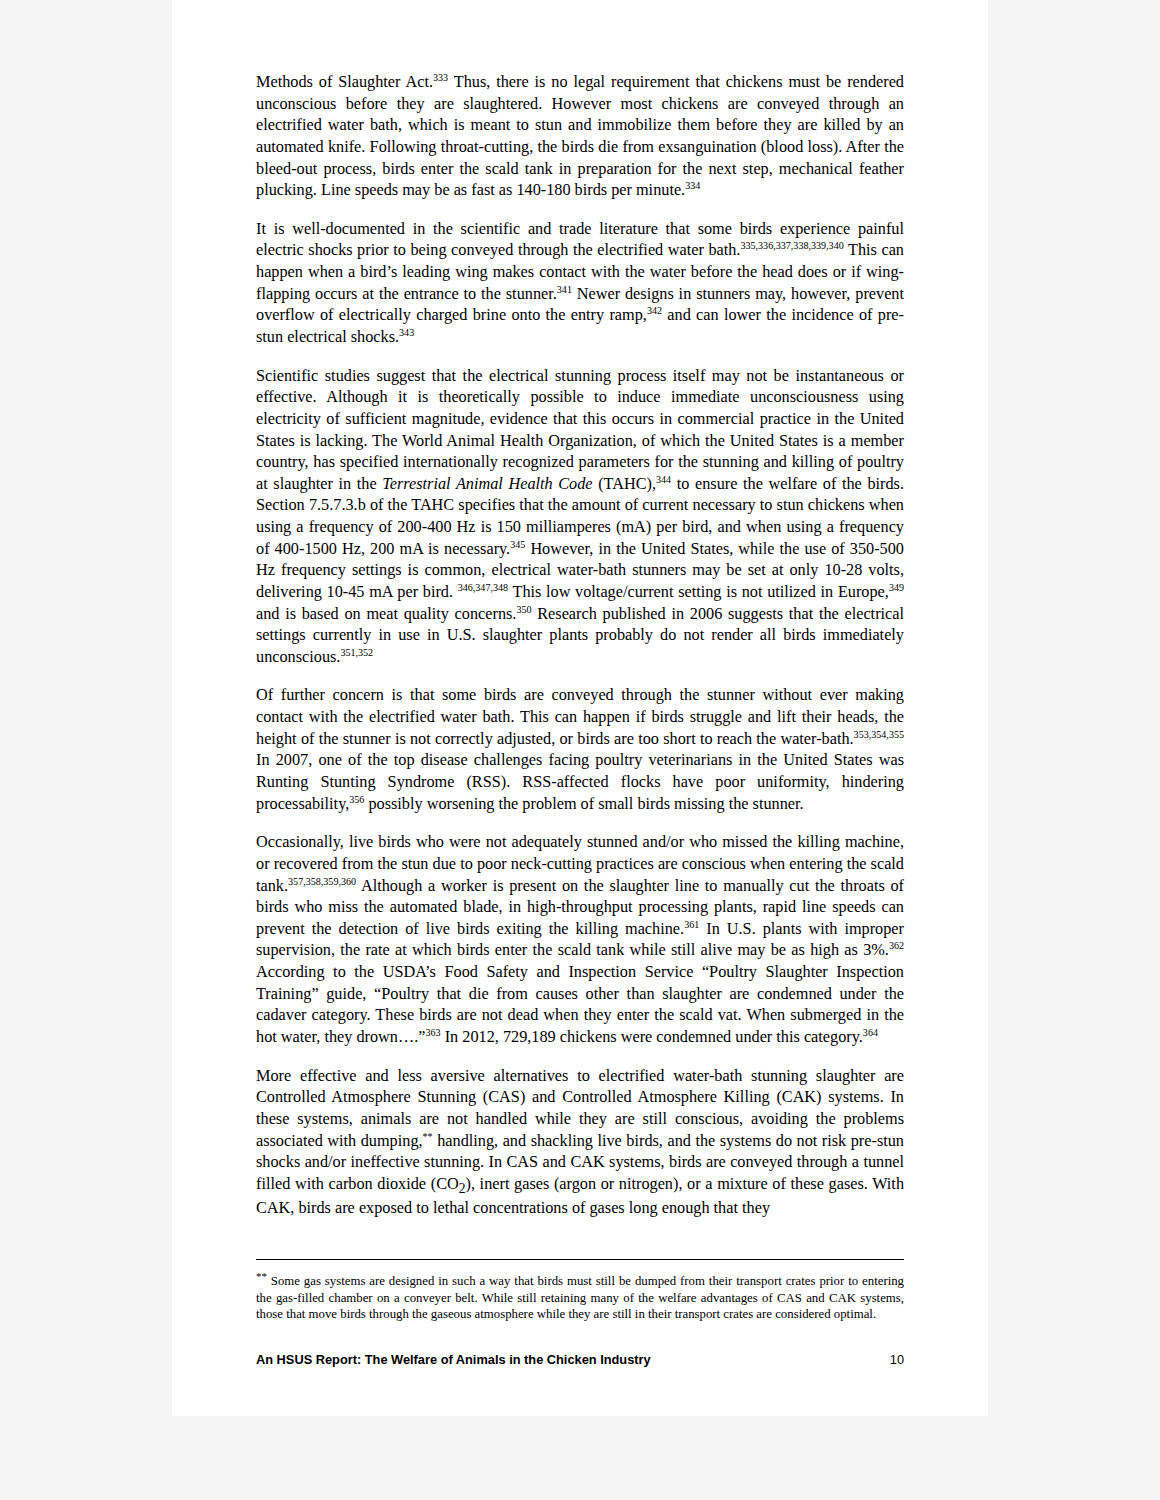Methods of Slaughter Act.333 Thus, there is no legal requirement that chickens must be rendered unconscious before they are slaughtered. However most chickens are conveyed through an electrified water bath, which is meant to stun and immobilize them before they are killed by an automated knife. Following throat-cutting, the birds die from exsanguination (blood loss). After the bleed-out process, birds enter the scald tank in preparation for the next step, mechanical feather plucking. Line speeds may be as fast as 140-180 birds per minute.334
It is well-documented in the scientific and trade literature that some birds experience painful electric shocks prior to being conveyed through the electrified water bath.335,336,337,338,339,340 This can happen when a bird’s leading wing makes contact with the water before the head does or if wing-flapping occurs at the entrance to the stunner.341 Newer designs in stunners may, however, prevent overflow of electrically charged brine onto the entry ramp,342 and can lower the incidence of pre-stun electrical shocks.343
Scientific studies suggest that the electrical stunning process itself may not be instantaneous or effective. Although it is theoretically possible to induce immediate unconsciousness using electricity of sufficient magnitude, evidence that this occurs in commercial practice in the United States is lacking. The World Animal Health Organization, of which the United States is a member country, has specified internationally recognized parameters for the stunning and killing of poultry at slaughter in the Terrestrial Animal Health Code (TAHC),344 to ensure the welfare of the birds. Section 7.5.7.3.b of the TAHC specifies that the amount of current necessary to stun chickens when using a frequency of 200-400 Hz is 150 milliamperes (mA) per bird, and when using a frequency of 400-1500 Hz, 200 mA is necessary.345 However, in the United States, while the use of 350-500 Hz frequency settings is common, electrical water-bath stunners may be set at only 10-28 volts, delivering 10-45 mA per bird. 346,347,348 This low voltage/current setting is not utilized in Europe,349 and is based on meat quality concerns.350 Research published in 2006 suggests that the electrical settings currently in use in U.S. slaughter plants probably do not render all birds immediately unconscious.351,352
Of further concern is that some birds are conveyed through the stunner without ever making contact with the electrified water bath. This can happen if birds struggle and lift their heads, the height of the stunner is not correctly adjusted, or birds are too short to reach the water-bath.353,354,355 In 2007, one of the top disease challenges facing poultry veterinarians in the United States was Runting Stunting Syndrome (RSS). RSS-affected flocks have poor uniformity, hindering processability,356 possibly worsening the problem of small birds missing the stunner.
Occasionally, live birds who were not adequately stunned and/or who missed the killing machine, or recovered from the stun due to poor neck-cutting practices are conscious when entering the scald tank.357,358,359,360 Although a worker is present on the slaughter line to manually cut the throats of birds who miss the automated blade, in high-throughput processing plants, rapid line speeds can prevent the detection of live birds exiting the killing machine.361 In U.S. plants with improper supervision, the rate at which birds enter the scald tank while still alive may be as high as 3%.362 According to the USDA’s Food Safety and Inspection Service “Poultry Slaughter Inspection Training” guide, “Poultry that die from causes other than slaughter are condemned under the cadaver category. These birds are not dead when they enter the scald vat. When submerged in the hot water, they drown….”363 In 2012, 729,189 chickens were condemned under this category.364
More effective and less aversive alternatives to electrified water-bath stunning slaughter are Controlled Atmosphere Stunning (CAS) and Controlled Atmosphere Killing (CAK) systems. In these systems, animals are not handled while they are still conscious, avoiding the problems associated with dumping,** handling, and shackling live birds, and the systems do not risk pre-stun shocks and/or ineffective stunning. In CAS and CAK systems, birds are conveyed through a tunnel filled with carbon dioxide (CO2), inert gases (argon or nitrogen), or a mixture of these gases. With CAK, birds are exposed to lethal concentrations of gases long enough that they
** Some gas systems are designed in such a way that birds must still be dumped from their transport crates prior to entering the gas-filled chamber on a conveyer belt. While still retaining many of the welfare advantages of CAS and CAK systems, those that move birds through the gaseous atmosphere while they are still in their transport crates are considered optimal.
An HSUS Report: The Welfare of Animals in the Chicken Industry 10